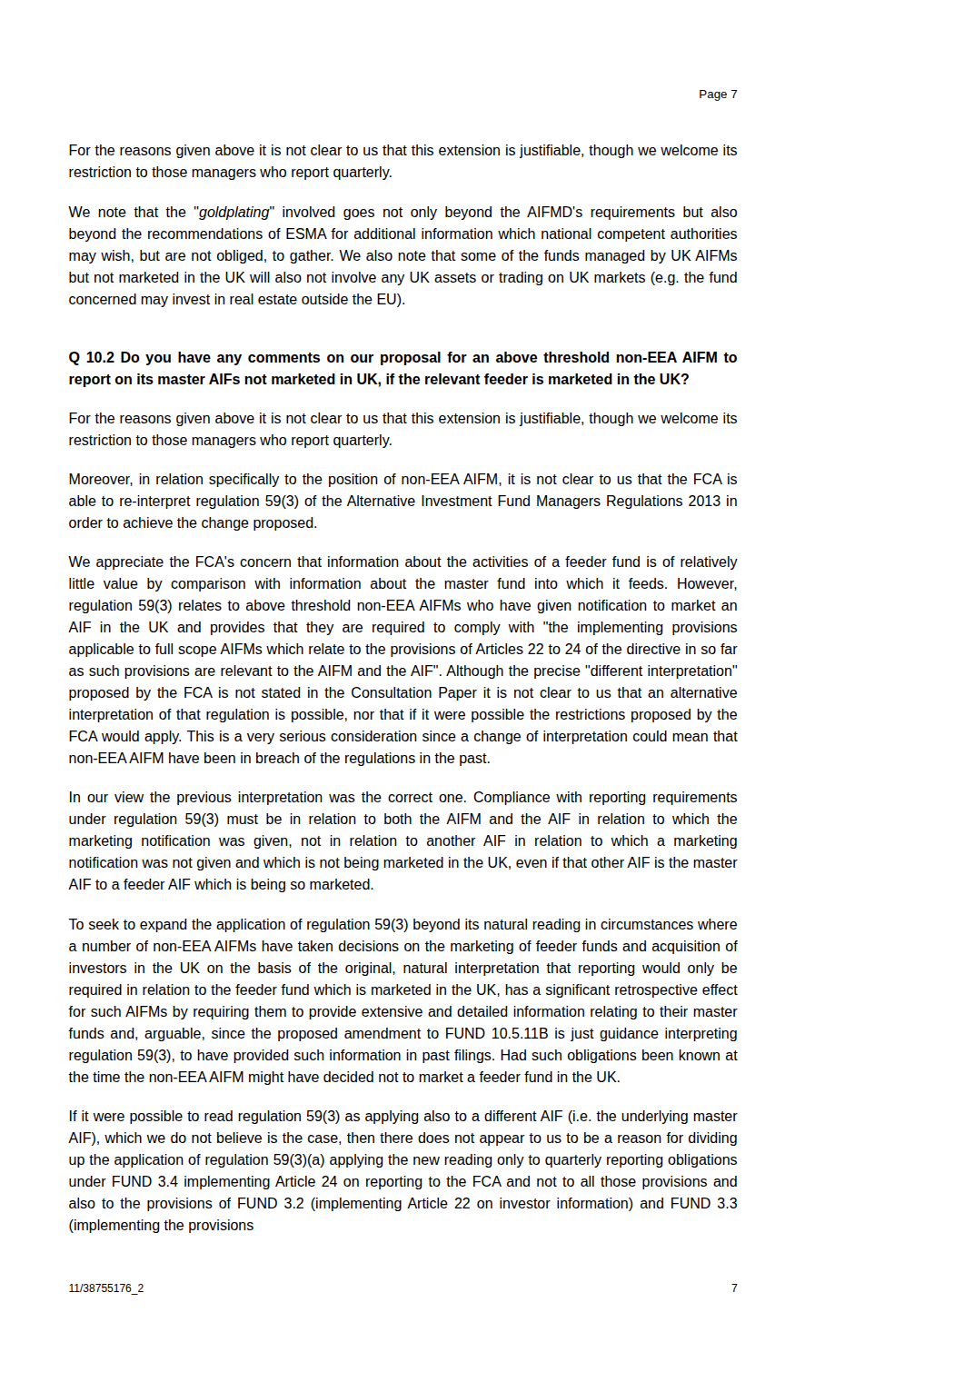Page 7
For the reasons given above it is not clear to us that this extension is justifiable, though we welcome its restriction to those managers who report quarterly.
We note that the "goldplating" involved goes not only beyond the AIFMD's requirements but also beyond the recommendations of ESMA for additional information which national competent authorities may wish, but are not obliged, to gather. We also note that some of the funds managed by UK AIFMs but not marketed in the UK will also not involve any UK assets or trading on UK markets (e.g. the fund concerned may invest in real estate outside the EU).
Q 10.2 Do you have any comments on our proposal for an above threshold non-EEA AIFM to report on its master AIFs not marketed in UK, if the relevant feeder is marketed in the UK?
For the reasons given above it is not clear to us that this extension is justifiable, though we welcome its restriction to those managers who report quarterly.
Moreover, in relation specifically to the position of non-EEA AIFM, it is not clear to us that the FCA is able to re-interpret regulation 59(3) of the Alternative Investment Fund Managers Regulations 2013 in order to achieve the change proposed.
We appreciate the FCA's concern that information about the activities of a feeder fund is of relatively little value by comparison with information about the master fund into which it feeds. However, regulation 59(3) relates to above threshold non-EEA AIFMs who have given notification to market an AIF in the UK and provides that they are required to comply with "the implementing provisions applicable to full scope AIFMs which relate to the provisions of Articles 22 to 24 of the directive in so far as such provisions are relevant to the AIFM and the AIF". Although the precise "different interpretation" proposed by the FCA is not stated in the Consultation Paper it is not clear to us that an alternative interpretation of that regulation is possible, nor that if it were possible the restrictions proposed by the FCA would apply. This is a very serious consideration since a change of interpretation could mean that non-EEA AIFM have been in breach of the regulations in the past.
In our view the previous interpretation was the correct one. Compliance with reporting requirements under regulation 59(3) must be in relation to both the AIFM and the AIF in relation to which the marketing notification was given, not in relation to another AIF in relation to which a marketing notification was not given and which is not being marketed in the UK, even if that other AIF is the master AIF to a feeder AIF which is being so marketed.
To seek to expand the application of regulation 59(3) beyond its natural reading in circumstances where a number of non-EEA AIFMs have taken decisions on the marketing of feeder funds and acquisition of investors in the UK on the basis of the original, natural interpretation that reporting would only be required in relation to the feeder fund which is marketed in the UK, has a significant retrospective effect for such AIFMs by requiring them to provide extensive and detailed information relating to their master funds and, arguable, since the proposed amendment to FUND 10.5.11B is just guidance interpreting regulation 59(3), to have provided such information in past filings. Had such obligations been known at the time the non-EEA AIFM might have decided not to market a feeder fund in the UK.
If it were possible to read regulation 59(3) as applying also to a different AIF (i.e. the underlying master AIF), which we do not believe is the case, then there does not appear to us to be a reason for dividing up the application of regulation 59(3)(a) applying the new reading only to quarterly reporting obligations under FUND 3.4 implementing Article 24 on reporting to the FCA and not to all those provisions and also to the provisions of FUND 3.2 (implementing Article 22 on investor information) and FUND 3.3 (implementing the provisions
11/38755176_2 7